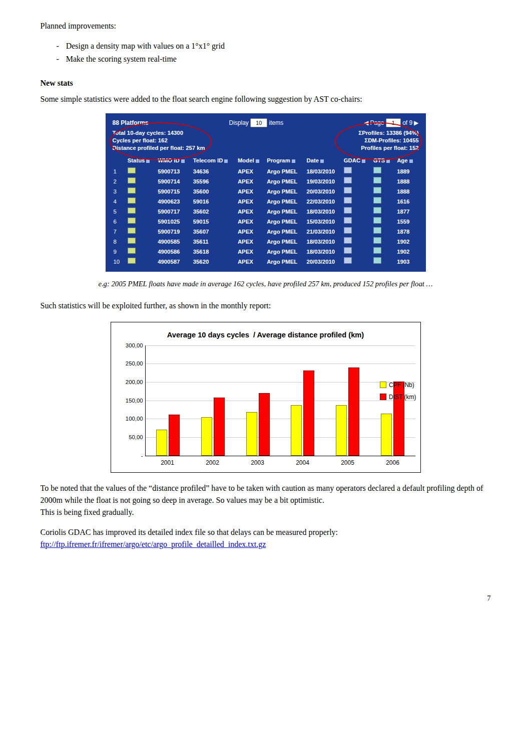Planned improvements:
Design a density map with values on a 1°x1° grid
Make the scoring system real-time
New stats
Some simple statistics were added to the float search engine following suggestion by AST co-chairs:
88 Platforms
Display items
◀ Page of 9 ▶
Total 10-day cycles: 14300
Cycles per float: 162
Distance profiled per float: 257 km
ΣProfiles: 13386 (94%)
ΣDM-Profiles: 10455
Profiles per float: 152
| | Status | WMO ID | Telecom ID | Model | Program | Date | GDAC | GTS | Age |
| --- | --- | --- | --- | --- | --- | --- | --- | --- | --- |
| 1 | | 5900713 | 34636 | APEX | Argo PMEL | 18/03/2010 | | | 1889 |
| 2 | | 5900714 | 35596 | APEX | Argo PMEL | 19/03/2010 | | | 1888 |
| 3 | | 5900715 | 35600 | APEX | Argo PMEL | 20/03/2010 | | | 1888 |
| 4 | | 4900623 | 59016 | APEX | Argo PMEL | 22/03/2010 | | | 1616 |
| 5 | | 5900717 | 35602 | APEX | Argo PMEL | 18/03/2010 | | | 1877 |
| 6 | | 5901025 | 59015 | APEX | Argo PMEL | 15/03/2010 | | | 1559 |
| 7 | | 5900719 | 35607 | APEX | Argo PMEL | 21/03/2010 | | | 1878 |
| 8 | | 4900585 | 35611 | APEX | Argo PMEL | 18/03/2010 | | | 1902 |
| 9 | | 4900586 | 35618 | APEX | Argo PMEL | 18/03/2010 | | | 1902 |
| 10 | | 4900587 | 35620 | APEX | Argo PMEL | 20/03/2010 | | | 1903 |
e.g: 2005 PMEL floats have made in average 162 cycles, have profiled 257 km, produced 152 profiles per float …
Such statistics will be exploited further, as shown in the monthly report:
Average 10 days cycles / Average distance profiled (km)
300,00 250,00 200,00 150,00 100,00 50,00 -
2001 2002 2003 2004 2005 2006
CPF (Nb)
DIST (km)
To be noted that the values of the “distance profiled” have to be taken with caution as many operators declared a default profiling depth of 2000m while the float is not going so deep in average. So values may be a bit optimistic.
This is being fixed gradually.
Coriolis GDAC has improved its detailed index file so that delays can be measured properly:
ftp://ftp.ifremer.fr/ifremer/argo/etc/argo_profile_detailled_index.txt.gz
7